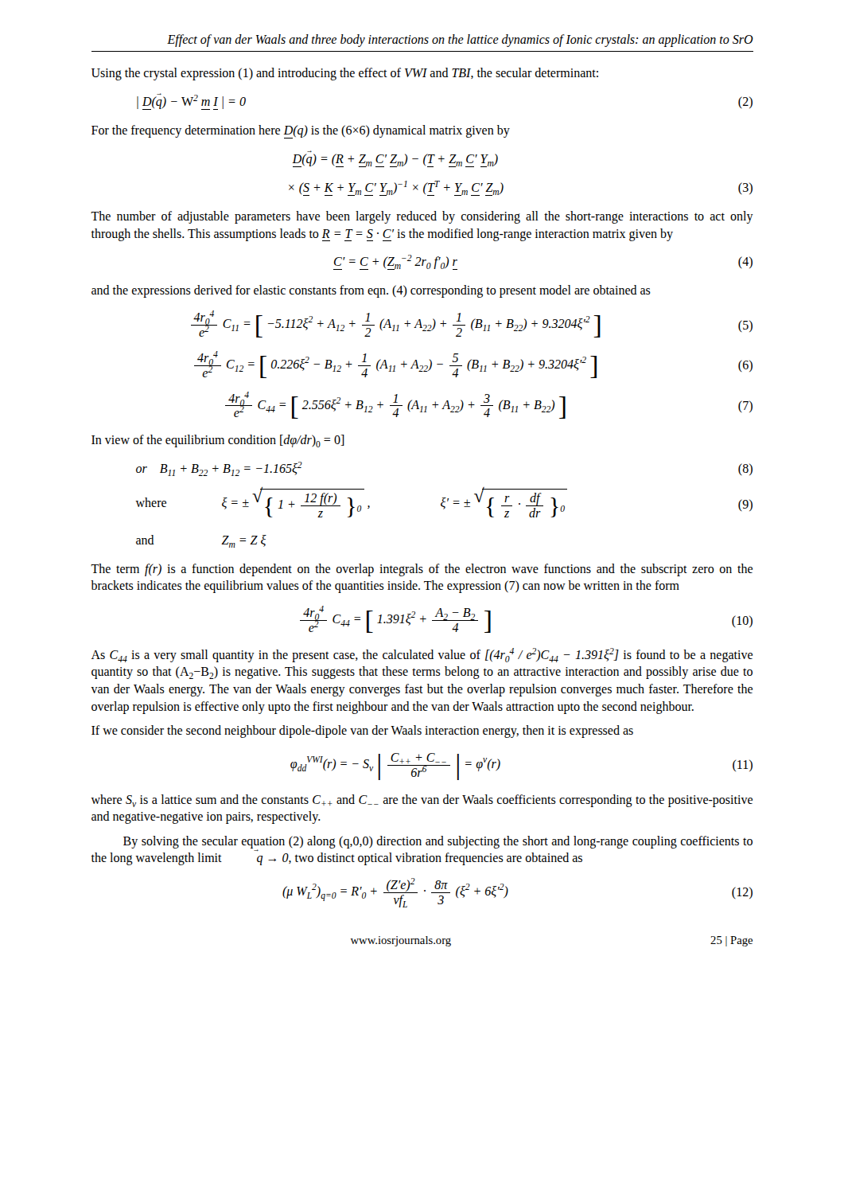Effect of van der Waals and three body interactions on the lattice dynamics of Ionic crystals: an application to SrO
Using the crystal expression (1) and introducing the effect of VWI and TBI, the secular determinant:
| D(q) − W2 m I | = 0
(2)
For the frequency determination here D(q) is the (6×6) dynamical matrix given by
D(q) = (R + Zm C′ Zm) − (T + Zm C′ Ym)
× (S + K + Ym C′ Ym)−1 × (TT + Ym C′ Zm)
(3)
The number of adjustable parameters have been largely reduced by considering all the short-range interactions to act only through the shells. This assumptions leads to R = T = S · C′ is the modified long-range interaction matrix given by
C′ = C + (Zm−2 2r0 f′0) r
(4)
and the expressions derived for elastic constants from eqn. (4) corresponding to present model are obtained as
4r04 e2 C11 = [ −5.112ξ2 + A12 + 12 (A11 + A22) + 12 (B11 + B22) + 9.3204ξ′2 ]
(5)
4r04 e2 C12 = [ 0.226ξ2 − B12 + 14 (A11 + A22) − 54 (B11 + B22) + 9.3204ξ′2 ]
(6)
4r04 e2 C44 = [ 2.556ξ2 + B12 + 14 (A11 + A22) + 34 (B11 + B22) ]
(7)
In view of the equilibrium condition [dφ/dr)0 = 0]
or B11 + B22 + B12 = −1.165ξ2
(8)
where ξ = ± { 1 + 12 f(r) z }0 , ξ′ = ± { rz · df dr }0
(9)
and Zm = Z ξ
The term f(r) is a function dependent on the overlap integrals of the electron wave functions and the subscript zero on the brackets indicates the equilibrium values of the quantities inside. The expression (7) can now be written in the form
4r04 e2 C44 = [ 1.391ξ2 + A2 − B24 ]
(10)
As C44 is a very small quantity in the present case, the calculated value of [(4r04 / e2)C44 − 1.391ξ2] is found to be a negative quantity so that (A2−B2) is negative. This suggests that these terms belong to an attractive interaction and possibly arise due to van der Waals energy. The van der Waals energy converges fast but the overlap repulsion converges much faster. Therefore the overlap repulsion is effective only upto the first neighbour and the van der Waals attraction upto the second neighbour.
If we consider the second neighbour dipole-dipole van der Waals interaction energy, then it is expressed as
φddVWI(r) = − Sv | C++ + C−−6r6 | = φv(r)
(11)
where Sv is a lattice sum and the constants C++ and C−− are the van der Waals coefficients corresponding to the positive-positive and negative-negative ion pairs, respectively.
By solving the secular equation (2) along (q,0,0) direction and subjecting the short and long-range coupling coefficients to the long wavelength limit q → 0, two distinct optical vibration frequencies are obtained as
(μ WL2)q=0 = R′0 + (Z′e)2 vfL · 8π 3 (ξ2 + 6ξ′2)
(12)
www.iosrjournals.org
25 | Page